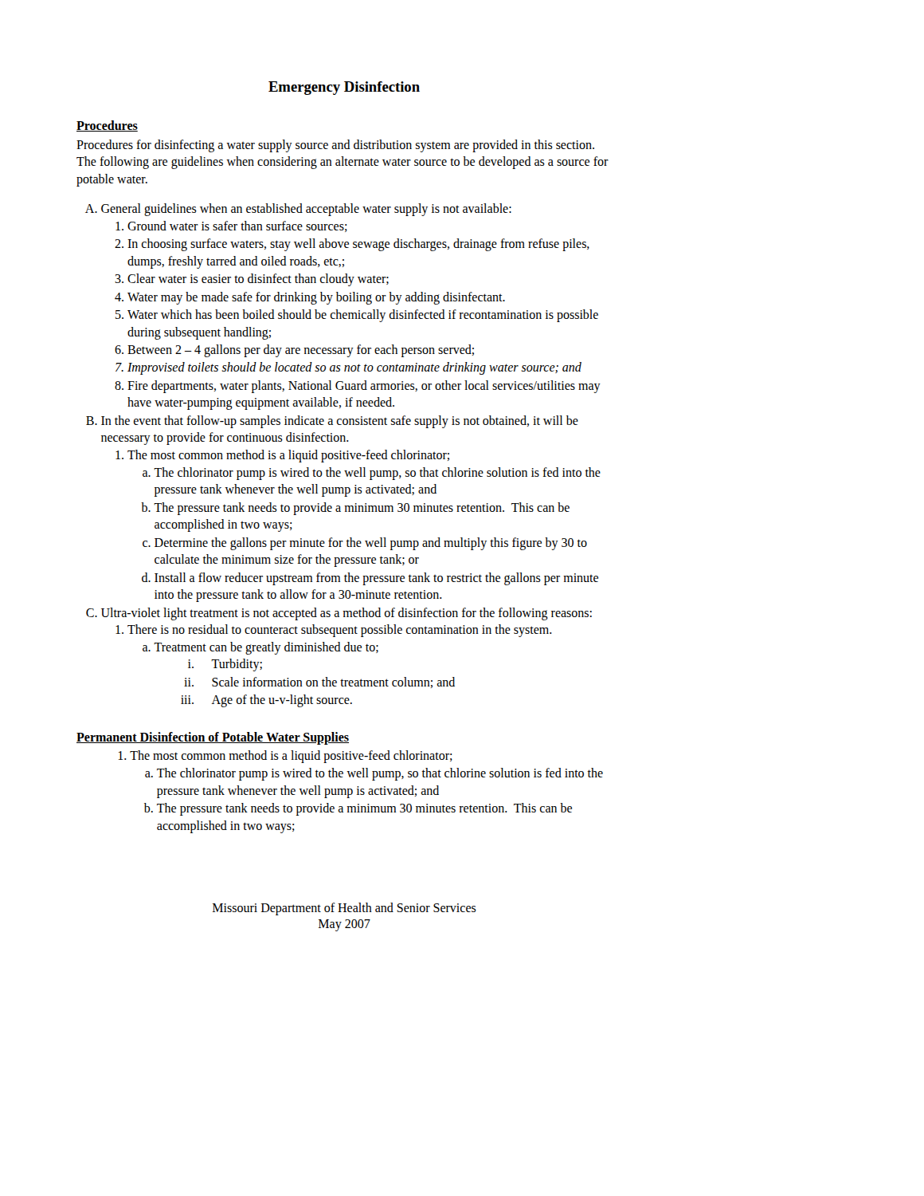Emergency Disinfection
Procedures
Procedures for disinfecting a water supply source and distribution system are provided in this section. The following are guidelines when considering an alternate water source to be developed as a source for potable water.
General guidelines when an established acceptable water supply is not available:
Ground water is safer than surface sources;
In choosing surface waters, stay well above sewage discharges, drainage from refuse piles, dumps, freshly tarred and oiled roads, etc,;
Clear water is easier to disinfect than cloudy water;
Water may be made safe for drinking by boiling or by adding disinfectant.
Water which has been boiled should be chemically disinfected if recontamination is possible during subsequent handling;
Between 2 – 4 gallons per day are necessary for each person served;
Improvised toilets should be located so as not to contaminate drinking water source; and
Fire departments, water plants, National Guard armories, or other local services/utilities may have water-pumping equipment available, if needed.
In the event that follow-up samples indicate a consistent safe supply is not obtained, it will be necessary to provide for continuous disinfection.
The most common method is a liquid positive-feed chlorinator;
The chlorinator pump is wired to the well pump, so that chlorine solution is fed into the pressure tank whenever the well pump is activated; and
The pressure tank needs to provide a minimum 30 minutes retention. This can be accomplished in two ways;
Determine the gallons per minute for the well pump and multiply this figure by 30 to calculate the minimum size for the pressure tank; or
Install a flow reducer upstream from the pressure tank to restrict the gallons per minute into the pressure tank to allow for a 30-minute retention.
Ultra-violet light treatment is not accepted as a method of disinfection for the following reasons:
There is no residual to counteract subsequent possible contamination in the system.
Treatment can be greatly diminished due to;
Turbidity;
Scale information on the treatment column; and
Age of the u-v-light source.
Permanent Disinfection of Potable Water Supplies
The most common method is a liquid positive-feed chlorinator;
The chlorinator pump is wired to the well pump, so that chlorine solution is fed into the pressure tank whenever the well pump is activated; and
The pressure tank needs to provide a minimum 30 minutes retention. This can be accomplished in two ways;
Missouri Department of Health and Senior Services
May 2007